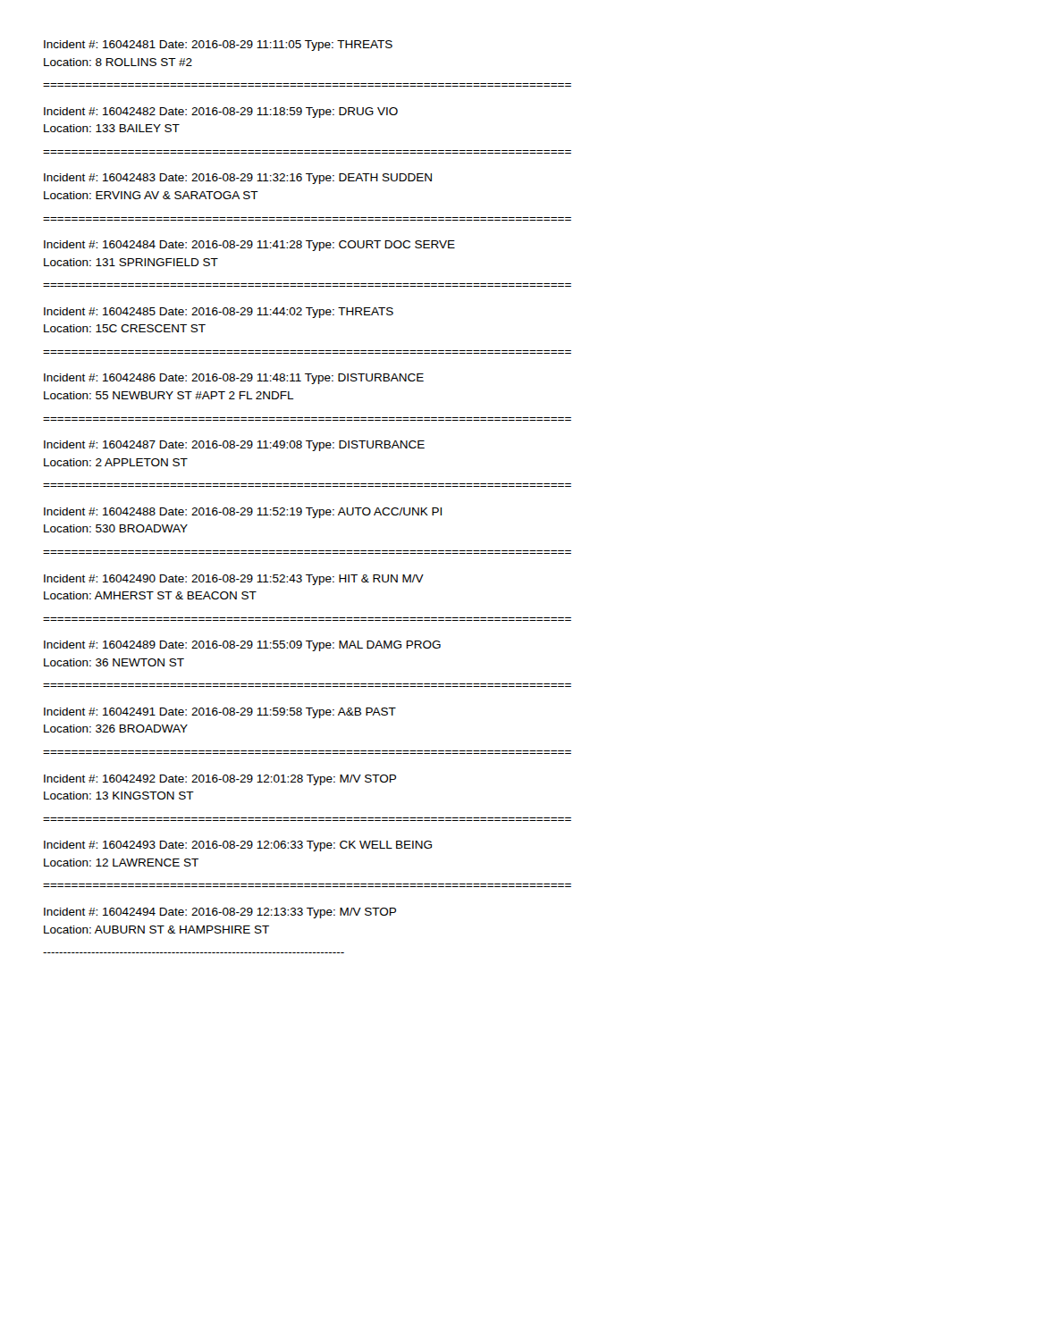Incident #: 16042481 Date: 2016-08-29 11:11:05 Type: THREATS
Location: 8 ROLLINS ST #2
===========================================================================
Incident #: 16042482 Date: 2016-08-29 11:18:59 Type: DRUG VIO
Location: 133 BAILEY ST
===========================================================================
Incident #: 16042483 Date: 2016-08-29 11:32:16 Type: DEATH SUDDEN
Location: ERVING AV & SARATOGA ST
===========================================================================
Incident #: 16042484 Date: 2016-08-29 11:41:28 Type: COURT DOC SERVE
Location: 131 SPRINGFIELD ST
===========================================================================
Incident #: 16042485 Date: 2016-08-29 11:44:02 Type: THREATS
Location: 15C CRESCENT ST
===========================================================================
Incident #: 16042486 Date: 2016-08-29 11:48:11 Type: DISTURBANCE
Location: 55 NEWBURY ST #APT 2 FL 2NDFL
===========================================================================
Incident #: 16042487 Date: 2016-08-29 11:49:08 Type: DISTURBANCE
Location: 2 APPLETON ST
===========================================================================
Incident #: 16042488 Date: 2016-08-29 11:52:19 Type: AUTO ACC/UNK PI
Location: 530 BROADWAY
===========================================================================
Incident #: 16042490 Date: 2016-08-29 11:52:43 Type: HIT & RUN M/V
Location: AMHERST ST & BEACON ST
===========================================================================
Incident #: 16042489 Date: 2016-08-29 11:55:09 Type: MAL DAMG PROG
Location: 36 NEWTON ST
===========================================================================
Incident #: 16042491 Date: 2016-08-29 11:59:58 Type: A&B PAST
Location: 326 BROADWAY
===========================================================================
Incident #: 16042492 Date: 2016-08-29 12:01:28 Type: M/V STOP
Location: 13 KINGSTON ST
===========================================================================
Incident #: 16042493 Date: 2016-08-29 12:06:33 Type: CK WELL BEING
Location: 12 LAWRENCE ST
===========================================================================
Incident #: 16042494 Date: 2016-08-29 12:13:33 Type: M/V STOP
Location: AUBURN ST & HAMPSHIRE ST
---------------------------------------------------------------------------